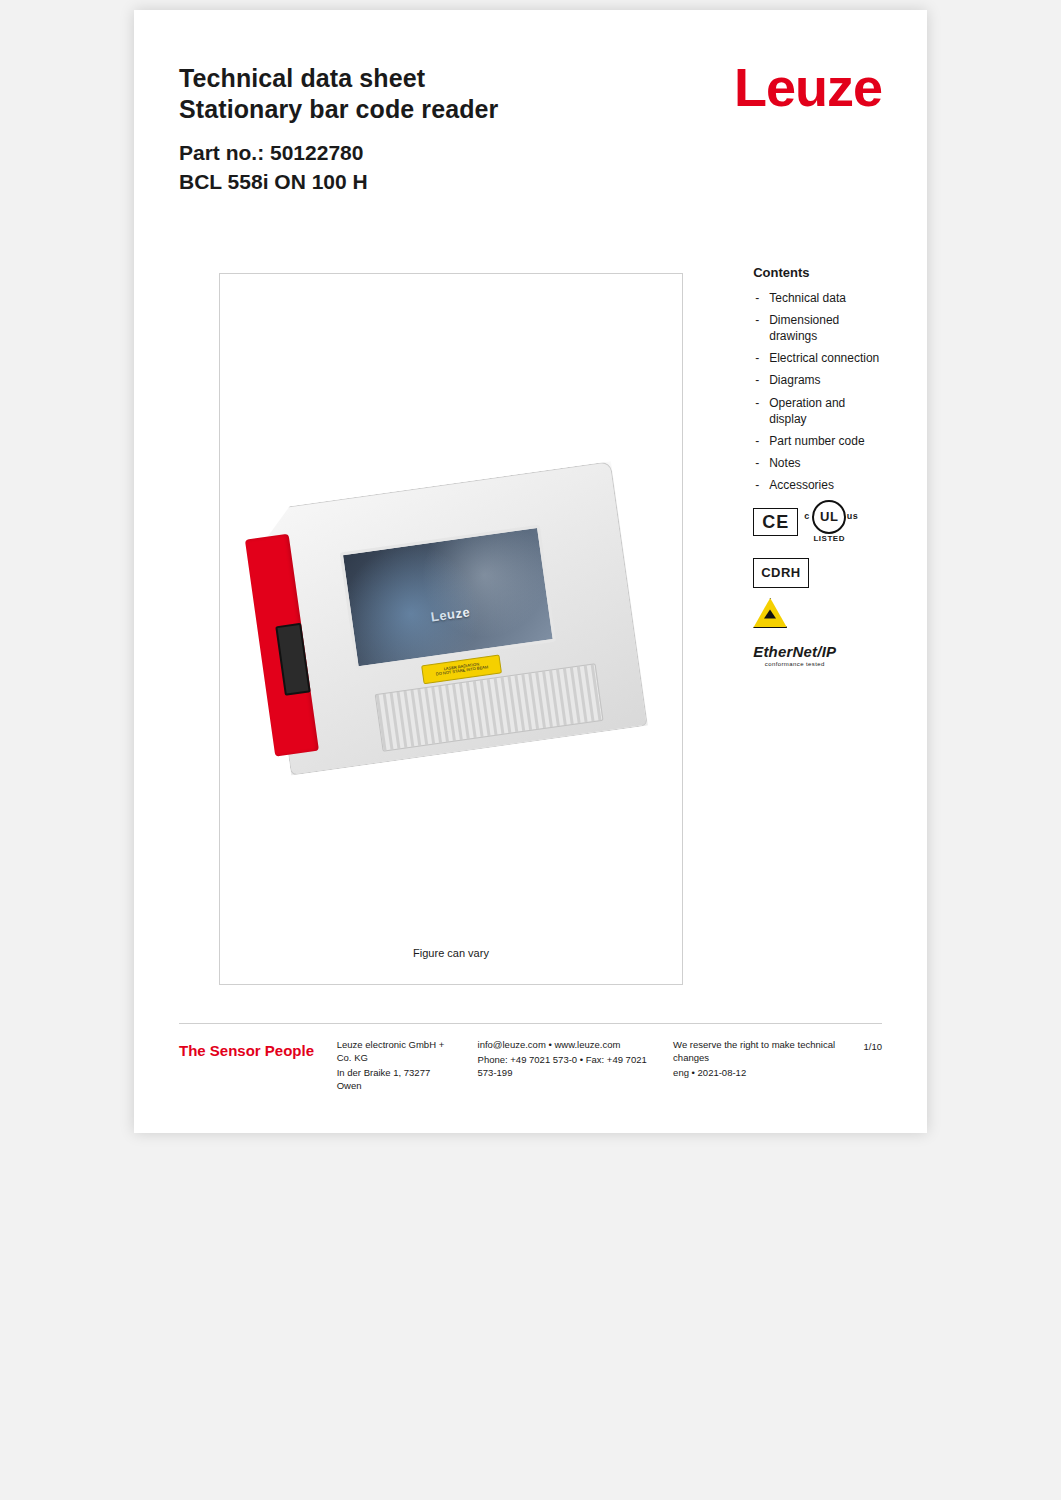Technical data sheet
Stationary bar code reader
Part no.: 50122780 BCL 558i ON 100 H
Leuze
Leuze
LASER RADIATION
DO NOT STARE INTO BEAM
Figure can vary
Contents
Technical data
Dimensioned drawings
Electrical connection
Diagrams
Operation and display
Part number code
Notes
Accessories
CE
UL
LISTED
CDRH
EtherNet/IP conformance tested
The Sensor People
Leuze electronic GmbH + Co. KG
In der Braike 1, 73277 Owen
info@leuze.com • www.leuze.com
Phone: +49 7021 573-0 • Fax: +49 7021 573-199
We reserve the right to make technical changes
eng • 2021-08-12
1/10